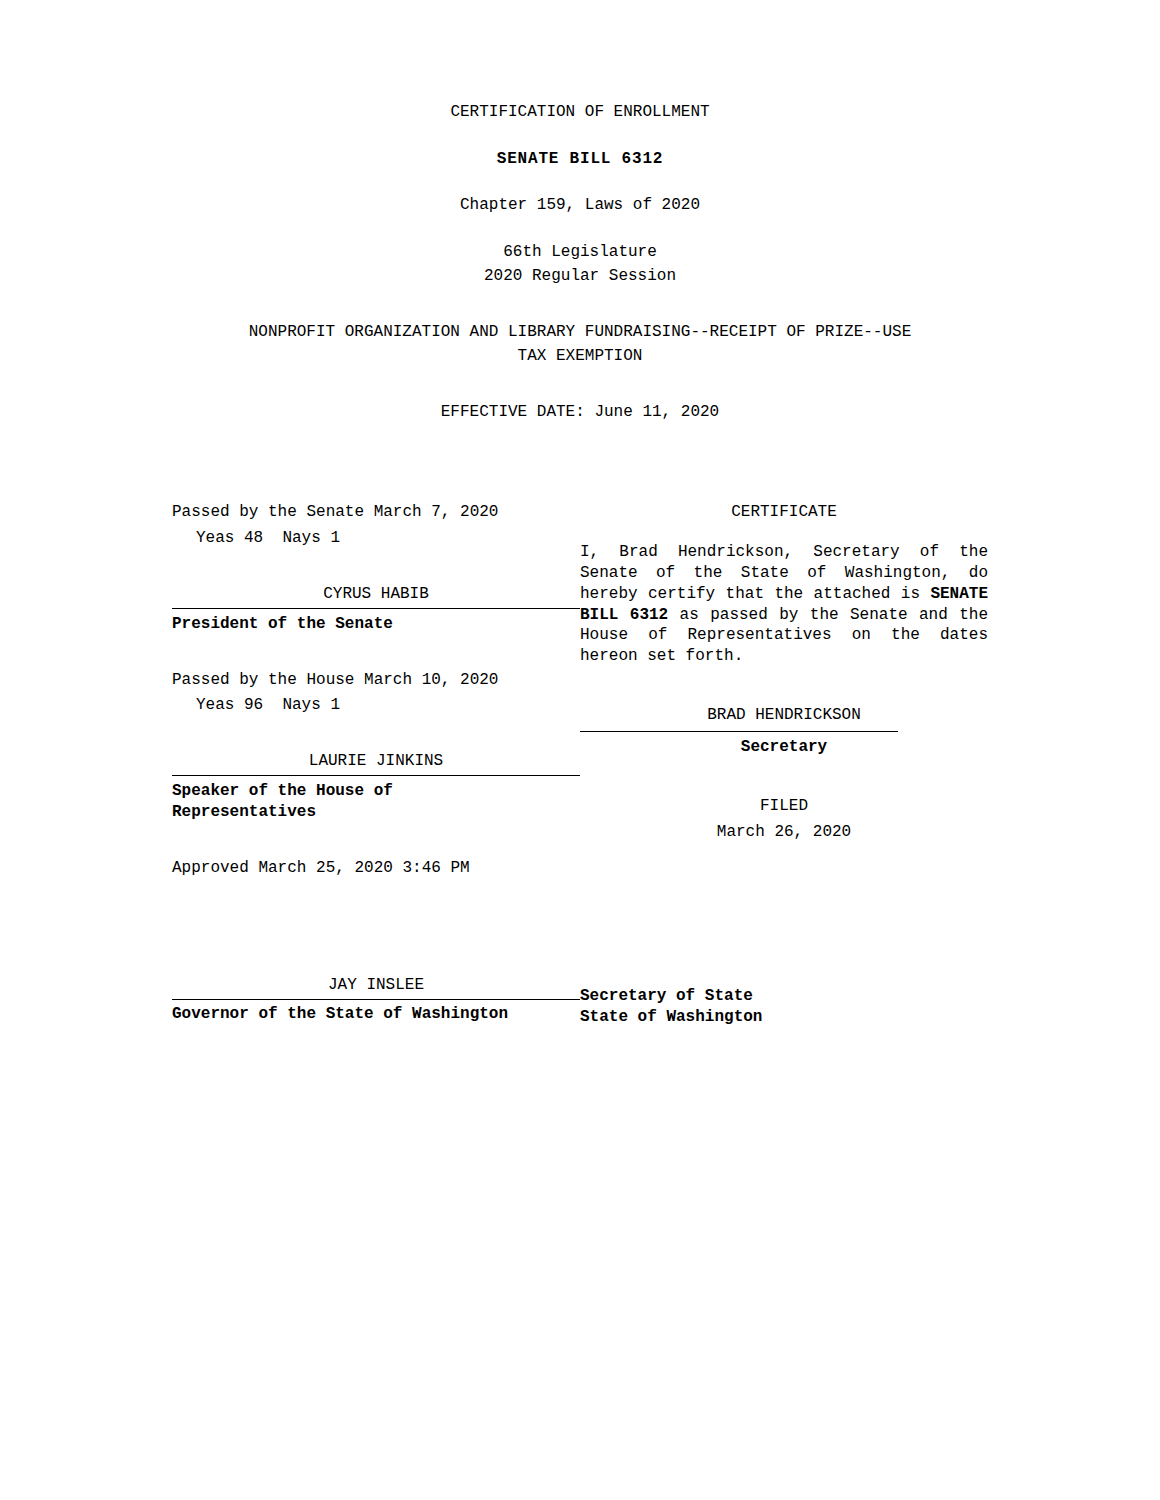CERTIFICATION OF ENROLLMENT
SENATE BILL 6312
Chapter 159, Laws of 2020
66th Legislature
2020 Regular Session
NONPROFIT ORGANIZATION AND LIBRARY FUNDRAISING--RECEIPT OF PRIZE--USE
TAX EXEMPTION
EFFECTIVE DATE: June 11, 2020
| Passed by the Senate March 7, 2020 Yeas 48 Nays 1 CYRUS HABIB President of the Senate Passed by the House March 10, 2020 Yeas 96 Nays 1 LAURIE JINKINS Speaker of the House of Representatives Approved March 25, 2020 3:46 PM JAY INSLEE Governor of the State of Washington | CERTIFICATE I, Brad Hendrickson, Secretary of the Senate of the State of Washington, do hereby certify that the attached is SENATE BILL 6312 as passed by the Senate and the House of Representatives on the dates hereon set forth. BRAD HENDRICKSON Secretary FILED March 26, 2020 Secretary of State State of Washington |